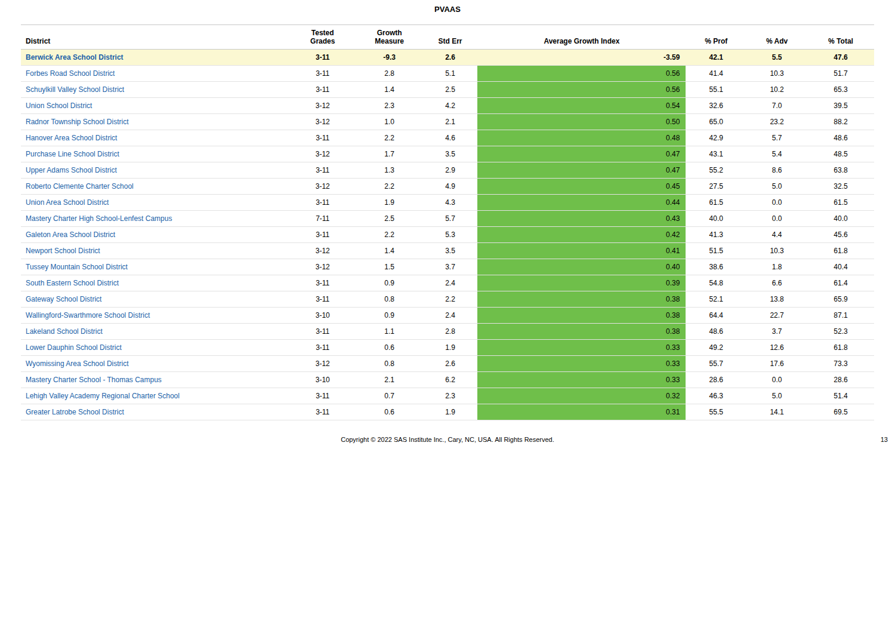PVAAS
| District | Tested Grades | Growth Measure | Std Err | Average Growth Index | % Prof | % Adv | % Total |
| --- | --- | --- | --- | --- | --- | --- | --- |
| Berwick Area School District | 3-11 | -9.3 | 2.6 | -3.59 | 42.1 | 5.5 | 47.6 |
| Forbes Road School District | 3-11 | 2.8 | 5.1 | 0.56 | 41.4 | 10.3 | 51.7 |
| Schuylkill Valley School District | 3-11 | 1.4 | 2.5 | 0.56 | 55.1 | 10.2 | 65.3 |
| Union School District | 3-12 | 2.3 | 4.2 | 0.54 | 32.6 | 7.0 | 39.5 |
| Radnor Township School District | 3-12 | 1.0 | 2.1 | 0.50 | 65.0 | 23.2 | 88.2 |
| Hanover Area School District | 3-11 | 2.2 | 4.6 | 0.48 | 42.9 | 5.7 | 48.6 |
| Purchase Line School District | 3-12 | 1.7 | 3.5 | 0.47 | 43.1 | 5.4 | 48.5 |
| Upper Adams School District | 3-11 | 1.3 | 2.9 | 0.47 | 55.2 | 8.6 | 63.8 |
| Roberto Clemente Charter School | 3-12 | 2.2 | 4.9 | 0.45 | 27.5 | 5.0 | 32.5 |
| Union Area School District | 3-11 | 1.9 | 4.3 | 0.44 | 61.5 | 0.0 | 61.5 |
| Mastery Charter High School-Lenfest Campus | 7-11 | 2.5 | 5.7 | 0.43 | 40.0 | 0.0 | 40.0 |
| Galeton Area School District | 3-11 | 2.2 | 5.3 | 0.42 | 41.3 | 4.4 | 45.6 |
| Newport School District | 3-12 | 1.4 | 3.5 | 0.41 | 51.5 | 10.3 | 61.8 |
| Tussey Mountain School District | 3-12 | 1.5 | 3.7 | 0.40 | 38.6 | 1.8 | 40.4 |
| South Eastern School District | 3-11 | 0.9 | 2.4 | 0.39 | 54.8 | 6.6 | 61.4 |
| Gateway School District | 3-11 | 0.8 | 2.2 | 0.38 | 52.1 | 13.8 | 65.9 |
| Wallingford-Swarthmore School District | 3-10 | 0.9 | 2.4 | 0.38 | 64.4 | 22.7 | 87.1 |
| Lakeland School District | 3-11 | 1.1 | 2.8 | 0.38 | 48.6 | 3.7 | 52.3 |
| Lower Dauphin School District | 3-11 | 0.6 | 1.9 | 0.33 | 49.2 | 12.6 | 61.8 |
| Wyomissing Area School District | 3-12 | 0.8 | 2.6 | 0.33 | 55.7 | 17.6 | 73.3 |
| Mastery Charter School - Thomas Campus | 3-10 | 2.1 | 6.2 | 0.33 | 28.6 | 0.0 | 28.6 |
| Lehigh Valley Academy Regional Charter School | 3-11 | 0.7 | 2.3 | 0.32 | 46.3 | 5.0 | 51.4 |
| Greater Latrobe School District | 3-11 | 0.6 | 1.9 | 0.31 | 55.5 | 14.1 | 69.5 |
Copyright © 2022 SAS Institute Inc., Cary, NC, USA. All Rights Reserved. 13